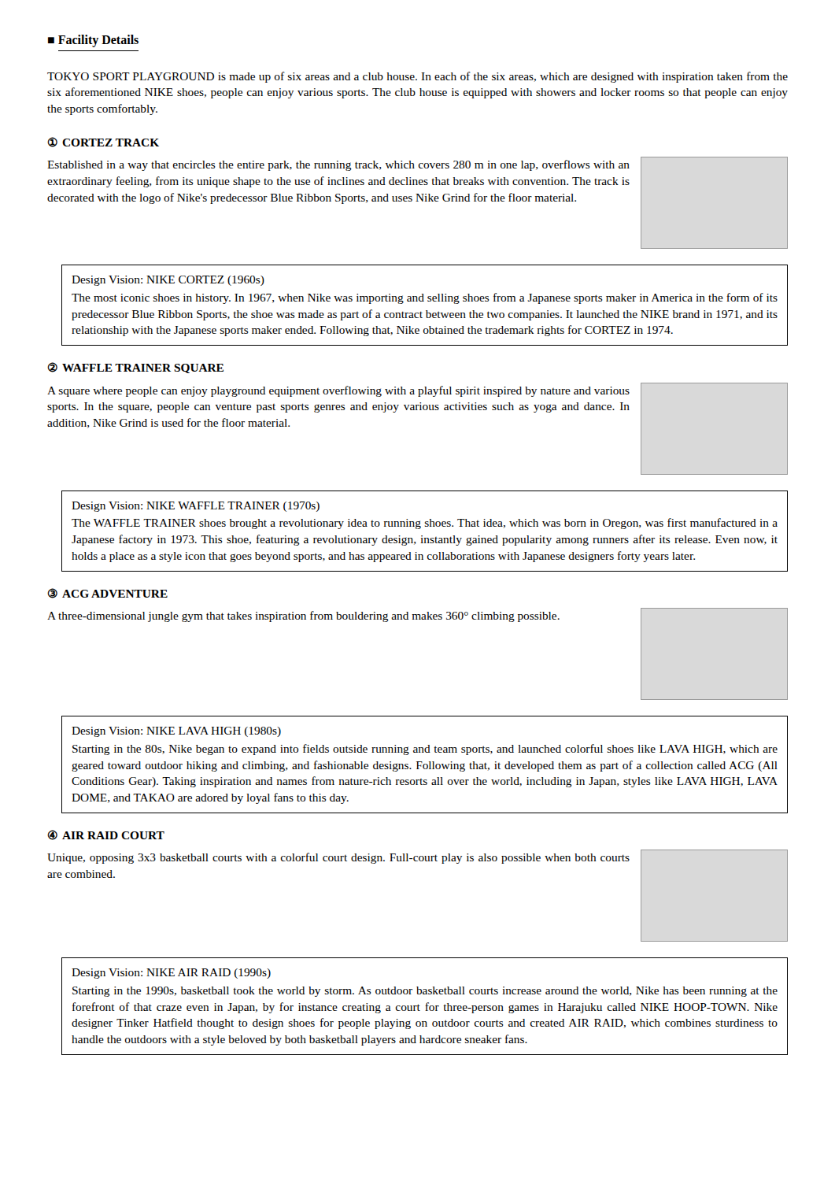Facility Details
TOKYO SPORT PLAYGROUND is made up of six areas and a club house. In each of the six areas, which are designed with inspiration taken from the six aforementioned NIKE shoes, people can enjoy various sports. The club house is equipped with showers and locker rooms so that people can enjoy the sports comfortably.
① CORTEZ TRACK
Established in a way that encircles the entire park, the running track, which covers 280 m in one lap, overflows with an extraordinary feeling, from its unique shape to the use of inclines and declines that breaks with convention. The track is decorated with the logo of Nike's predecessor Blue Ribbon Sports, and uses Nike Grind for the floor material.
Design Vision: NIKE CORTEZ (1960s)
The most iconic shoes in history. In 1967, when Nike was importing and selling shoes from a Japanese sports maker in America in the form of its predecessor Blue Ribbon Sports, the shoe was made as part of a contract between the two companies. It launched the NIKE brand in 1971, and its relationship with the Japanese sports maker ended. Following that, Nike obtained the trademark rights for CORTEZ in 1974.
② WAFFLE TRAINER SQUARE
A square where people can enjoy playground equipment overflowing with a playful spirit inspired by nature and various sports. In the square, people can venture past sports genres and enjoy various activities such as yoga and dance. In addition, Nike Grind is used for the floor material.
Design Vision: NIKE WAFFLE TRAINER (1970s)
The WAFFLE TRAINER shoes brought a revolutionary idea to running shoes. That idea, which was born in Oregon, was first manufactured in a Japanese factory in 1973. This shoe, featuring a revolutionary design, instantly gained popularity among runners after its release. Even now, it holds a place as a style icon that goes beyond sports, and has appeared in collaborations with Japanese designers forty years later.
③ ACG ADVENTURE
A three-dimensional jungle gym that takes inspiration from bouldering and makes 360° climbing possible.
Design Vision: NIKE LAVA HIGH (1980s)
Starting in the 80s, Nike began to expand into fields outside running and team sports, and launched colorful shoes like LAVA HIGH, which are geared toward outdoor hiking and climbing, and fashionable designs. Following that, it developed them as part of a collection called ACG (All Conditions Gear). Taking inspiration and names from nature-rich resorts all over the world, including in Japan, styles like LAVA HIGH, LAVA DOME, and TAKAO are adored by loyal fans to this day.
④ AIR RAID COURT
Unique, opposing 3x3 basketball courts with a colorful court design. Full-court play is also possible when both courts are combined.
Design Vision: NIKE AIR RAID (1990s)
Starting in the 1990s, basketball took the world by storm. As outdoor basketball courts increase around the world, Nike has been running at the forefront of that craze even in Japan, by for instance creating a court for three-person games in Harajuku called NIKE HOOP-TOWN. Nike designer Tinker Hatfield thought to design shoes for people playing on outdoor courts and created AIR RAID, which combines sturdiness to handle the outdoors with a style beloved by both basketball players and hardcore sneaker fans.